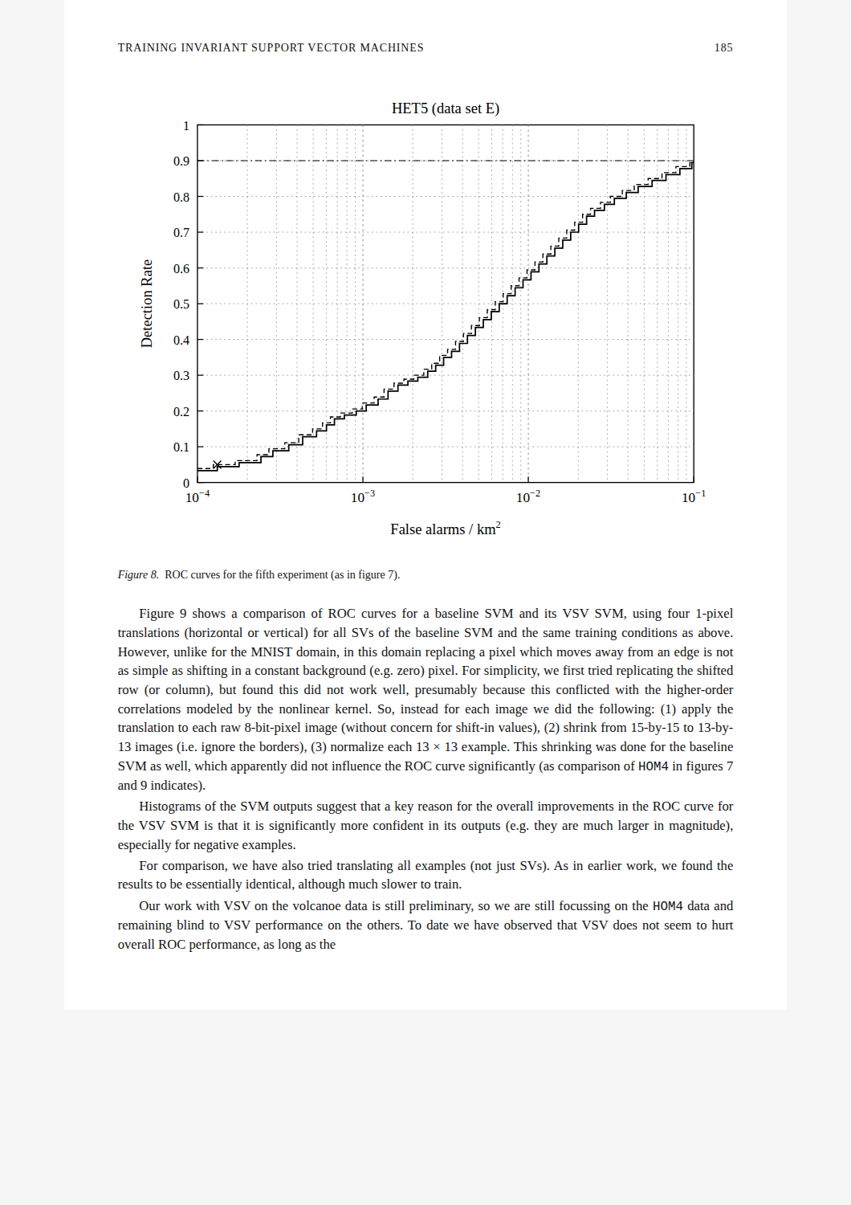Training invariant support vector machines 185
HET5 (data set E) ROC curve Receiver operating characteristic curve plotting detection rate against false alarms per square kilometre on a logarithmic axis from 10 to the minus 4 to 10 to the minus 1. Two nearly coincident curves, one solid and one dashed, rise in a staircase fashion from about 0.04 at the left to about 0.80 at the right. HET5 (data set E) 0 0.1 0.2 0.3 0.4 0.5 0.6 0.7 0.8 0.9 1 10−4 10−3 10−2 10−1 False alarms / km2 Detection Rate
Figure 8. ROC curves for the fifth experiment (as in figure 7).
Figure 9 shows a comparison of ROC curves for a baseline SVM and its VSV SVM, using four 1-pixel translations (horizontal or vertical) for all SVs of the baseline SVM and the same training conditions as above. However, unlike for the MNIST domain, in this domain replacing a pixel which moves away from an edge is not as simple as shifting in a constant background (e.g. zero) pixel. For simplicity, we first tried replicating the shifted row (or column), but found this did not work well, presumably because this conflicted with the higher-order correlations modeled by the nonlinear kernel. So, instead for each image we did the following: (1) apply the translation to each raw 8-bit-pixel image (without concern for shift-in values), (2) shrink from 15-by-15 to 13-by-13 images (i.e. ignore the borders), (3) normalize each 13 × 13 example. This shrinking was done for the baseline SVM as well, which apparently did not influence the ROC curve significantly (as comparison of HOM4 in figures 7 and 9 indicates).
Histograms of the SVM outputs suggest that a key reason for the overall improvements in the ROC curve for the VSV SVM is that it is significantly more confident in its outputs (e.g. they are much larger in magnitude), especially for negative examples.
For comparison, we have also tried translating all examples (not just SVs). As in earlier work, we found the results to be essentially identical, although much slower to train.
Our work with VSV on the volcanoe data is still preliminary, so we are still focussing on the HOM4 data and remaining blind to VSV performance on the others. To date we have observed that VSV does not seem to hurt overall ROC performance, as long as the